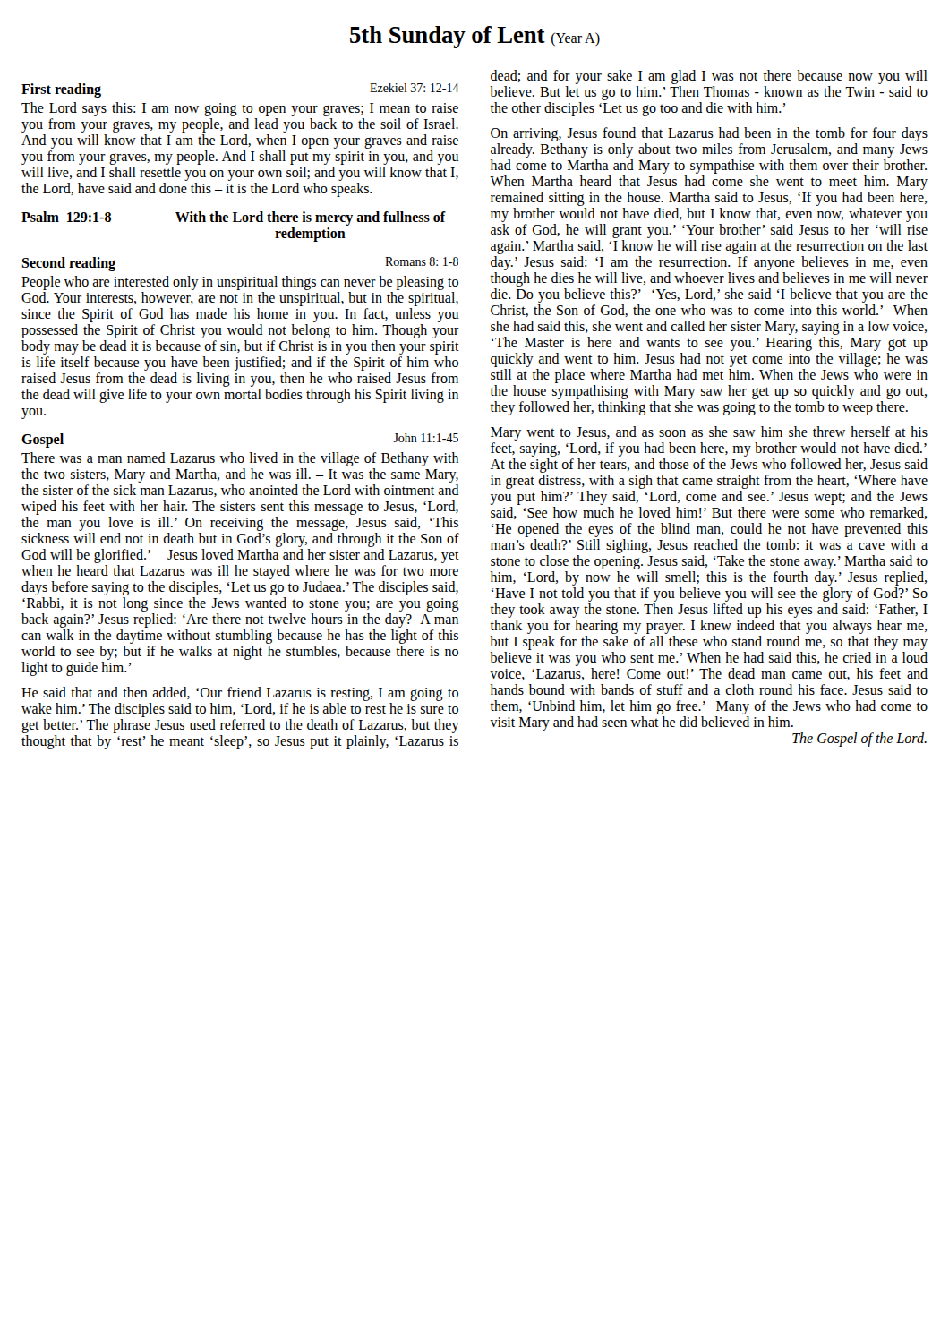5th Sunday of Lent (Year A)
First reading Ezekiel 37: 12-14
The Lord says this: I am now going to open your graves; I mean to raise you from your graves, my people, and lead you back to the soil of Israel. And you will know that I am the Lord, when I open your graves and raise you from your graves, my people. And I shall put my spirit in you, and you will live, and I shall resettle you on your own soil; and you will know that I, the Lord, have said and done this – it is the Lord who speaks.
Psalm 129:1-8
With the Lord there is mercy and fullness of redemption
Second reading Romans 8: 1-8
People who are interested only in unspiritual things can never be pleasing to God. Your interests, however, are not in the unspiritual, but in the spiritual, since the Spirit of God has made his home in you. In fact, unless you possessed the Spirit of Christ you would not belong to him. Though your body may be dead it is because of sin, but if Christ is in you then your spirit is life itself because you have been justified; and if the Spirit of him who raised Jesus from the dead is living in you, then he who raised Jesus from the dead will give life to your own mortal bodies through his Spirit living in you.
Gospel John 11:1-45
There was a man named Lazarus who lived in the village of Bethany with the two sisters, Mary and Martha, and he was ill. – It was the same Mary, the sister of the sick man Lazarus, who anointed the Lord with ointment and wiped his feet with her hair. The sisters sent this message to Jesus, ‘Lord, the man you love is ill.’ On receiving the message, Jesus said, ‘This sickness will end not in death but in God’s glory, and through it the Son of God will be glorified.’ Jesus loved Martha and her sister and Lazarus, yet when he heard that Lazarus was ill he stayed where he was for two more days before saying to the disciples, ‘Let us go to Judaea.’ The disciples said, ‘Rabbi, it is not long since the Jews wanted to stone you; are you going back again?’ Jesus replied: ‘Are there not twelve hours in the day? A man can walk in the daytime without stumbling because he has the light of this world to see by; but if he walks at night he stumbles, because there is no light to guide him.’
He said that and then added, ‘Our friend Lazarus is resting, I am going to wake him.’ The disciples said to him, ‘Lord, if he is able to rest he is sure to get better.’ The phrase Jesus used referred to the death of Lazarus, but they thought that by ‘rest’ he meant ‘sleep’, so Jesus put it plainly, ‘Lazarus is dead; and for your sake I am glad I was not there because now you will believe. But let us go to him.’ Then Thomas - known as the Twin - said to the other disciples ‘Let us go too and die with him.’
On arriving, Jesus found that Lazarus had been in the tomb for four days already. Bethany is only about two miles from Jerusalem, and many Jews had come to Martha and Mary to sympathise with them over their brother. When Martha heard that Jesus had come she went to meet him. Mary remained sitting in the house. Martha said to Jesus, ‘If you had been here, my brother would not have died, but I know that, even now, whatever you ask of God, he will grant you.’ ‘Your brother’ said Jesus to her ‘will rise again.’ Martha said, ‘I know he will rise again at the resurrection on the last day.’ Jesus said: ‘I am the resurrection. If anyone believes in me, even though he dies he will live, and whoever lives and believes in me will never die. Do you believe this?’ ‘Yes, Lord,’ she said ‘I believe that you are the Christ, the Son of God, the one who was to come into this world.’ When she had said this, she went and called her sister Mary, saying in a low voice, ‘The Master is here and wants to see you.’ Hearing this, Mary got up quickly and went to him. Jesus had not yet come into the village; he was still at the place where Martha had met him. When the Jews who were in the house sympathising with Mary saw her get up so quickly and go out, they followed her, thinking that she was going to the tomb to weep there.
Mary went to Jesus, and as soon as she saw him she threw herself at his feet, saying, ‘Lord, if you had been here, my brother would not have died.’ At the sight of her tears, and those of the Jews who followed her, Jesus said in great distress, with a sigh that came straight from the heart, ‘Where have you put him?’ They said, ‘Lord, come and see.’ Jesus wept; and the Jews said, ‘See how much he loved him!’ But there were some who remarked, ‘He opened the eyes of the blind man, could he not have prevented this man’s death?’ Still sighing, Jesus reached the tomb: it was a cave with a stone to close the opening. Jesus said, ‘Take the stone away.’ Martha said to him, ‘Lord, by now he will smell; this is the fourth day.’ Jesus replied, ‘Have I not told you that if you believe you will see the glory of God?’ So they took away the stone. Then Jesus lifted up his eyes and said: ‘Father, I thank you for hearing my prayer. I knew indeed that you always hear me, but I speak for the sake of all these who stand round me, so that they may believe it was you who sent me.’ When he had said this, he cried in a loud voice, ‘Lazarus, here! Come out!’ The dead man came out, his feet and hands bound with bands of stuff and a cloth round his face. Jesus said to them, ‘Unbind him, let him go free.’ Many of the Jews who had come to visit Mary and had seen what he did believed in him. The Gospel of the Lord.